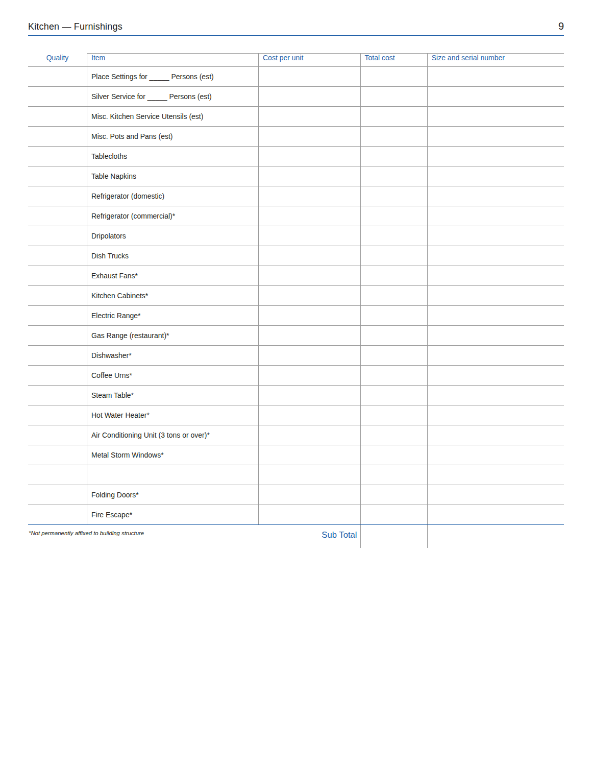Kitchen — Furnishings
9
| Quality | Item | Cost per unit | Total cost | Size and serial number |
| --- | --- | --- | --- | --- |
| | Place Settings for _____ Persons (est) | | | |
| | Silver Service for _____ Persons (est) | | | |
| | Misc. Kitchen Service Utensils (est) | | | |
| | Misc. Pots and Pans (est) | | | |
| | Tablecloths | | | |
| | Table Napkins | | | |
| | Refrigerator (domestic) | | | |
| | Refrigerator (commercial)* | | | |
| | Dripolators | | | |
| | Dish Trucks | | | |
| | Exhaust Fans* | | | |
| | Kitchen Cabinets* | | | |
| | Electric Range* | | | |
| | Gas Range (restaurant)* | | | |
| | Dishwasher* | | | |
| | Coffee Urns* | | | |
| | Steam Table* | | | |
| | Hot Water Heater* | | | |
| | Air Conditioning Unit (3 tons or over)* | | | |
| | Metal Storm Windows* | | | |
| | Folding Doors* | | | |
| | Fire Escape* | | | |
| *Not permanently affixed to building structure | Sub Total | | |